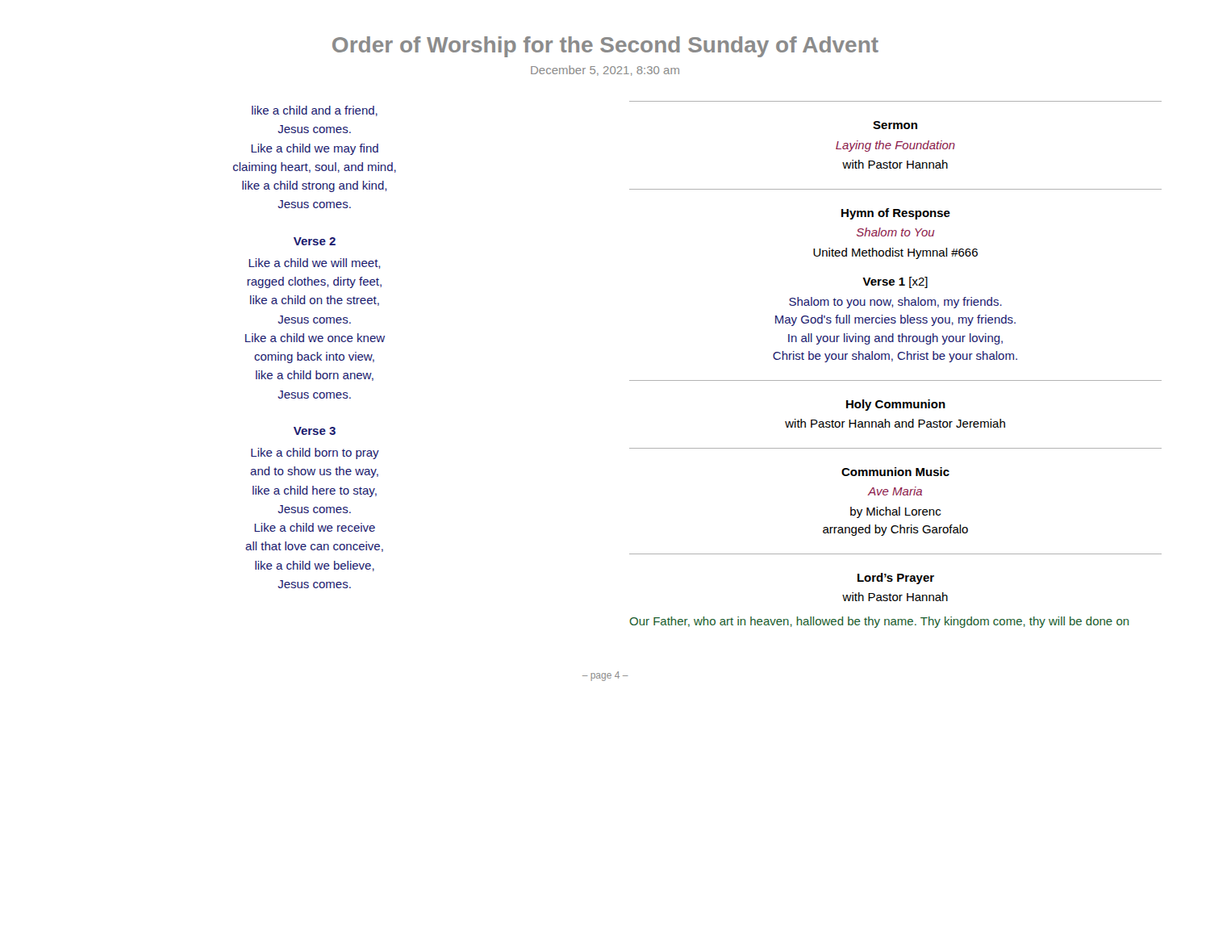Order of Worship for the Second Sunday of Advent
December 5, 2021, 8:30 am
like a child and a friend,
Jesus comes.
Like a child we may find
claiming heart, soul, and mind,
like a child strong and kind,
Jesus comes.
Verse 2
Like a child we will meet,
ragged clothes, dirty feet,
like a child on the street,
Jesus comes.
Like a child we once knew
coming back into view,
like a child born anew,
Jesus comes.
Verse 3
Like a child born to pray
and to show us the way,
like a child here to stay,
Jesus comes.
Like a child we receive
all that love can conceive,
like a child we believe,
Jesus comes.
Sermon
Laying the Foundation
with Pastor Hannah
Hymn of Response
Shalom to You
United Methodist Hymnal #666
Verse 1 [x2]
Shalom to you now, shalom, my friends.
May God's full mercies bless you, my friends.
In all your living and through your loving,
Christ be your shalom, Christ be your shalom.
Holy Communion
with Pastor Hannah and Pastor Jeremiah
Communion Music
Ave Maria
by Michal Lorenc
arranged by Chris Garofalo
Lord’s Prayer
with Pastor Hannah
Our Father, who art in heaven, hallowed be thy name. Thy kingdom come, thy will be done on
– page 4 –